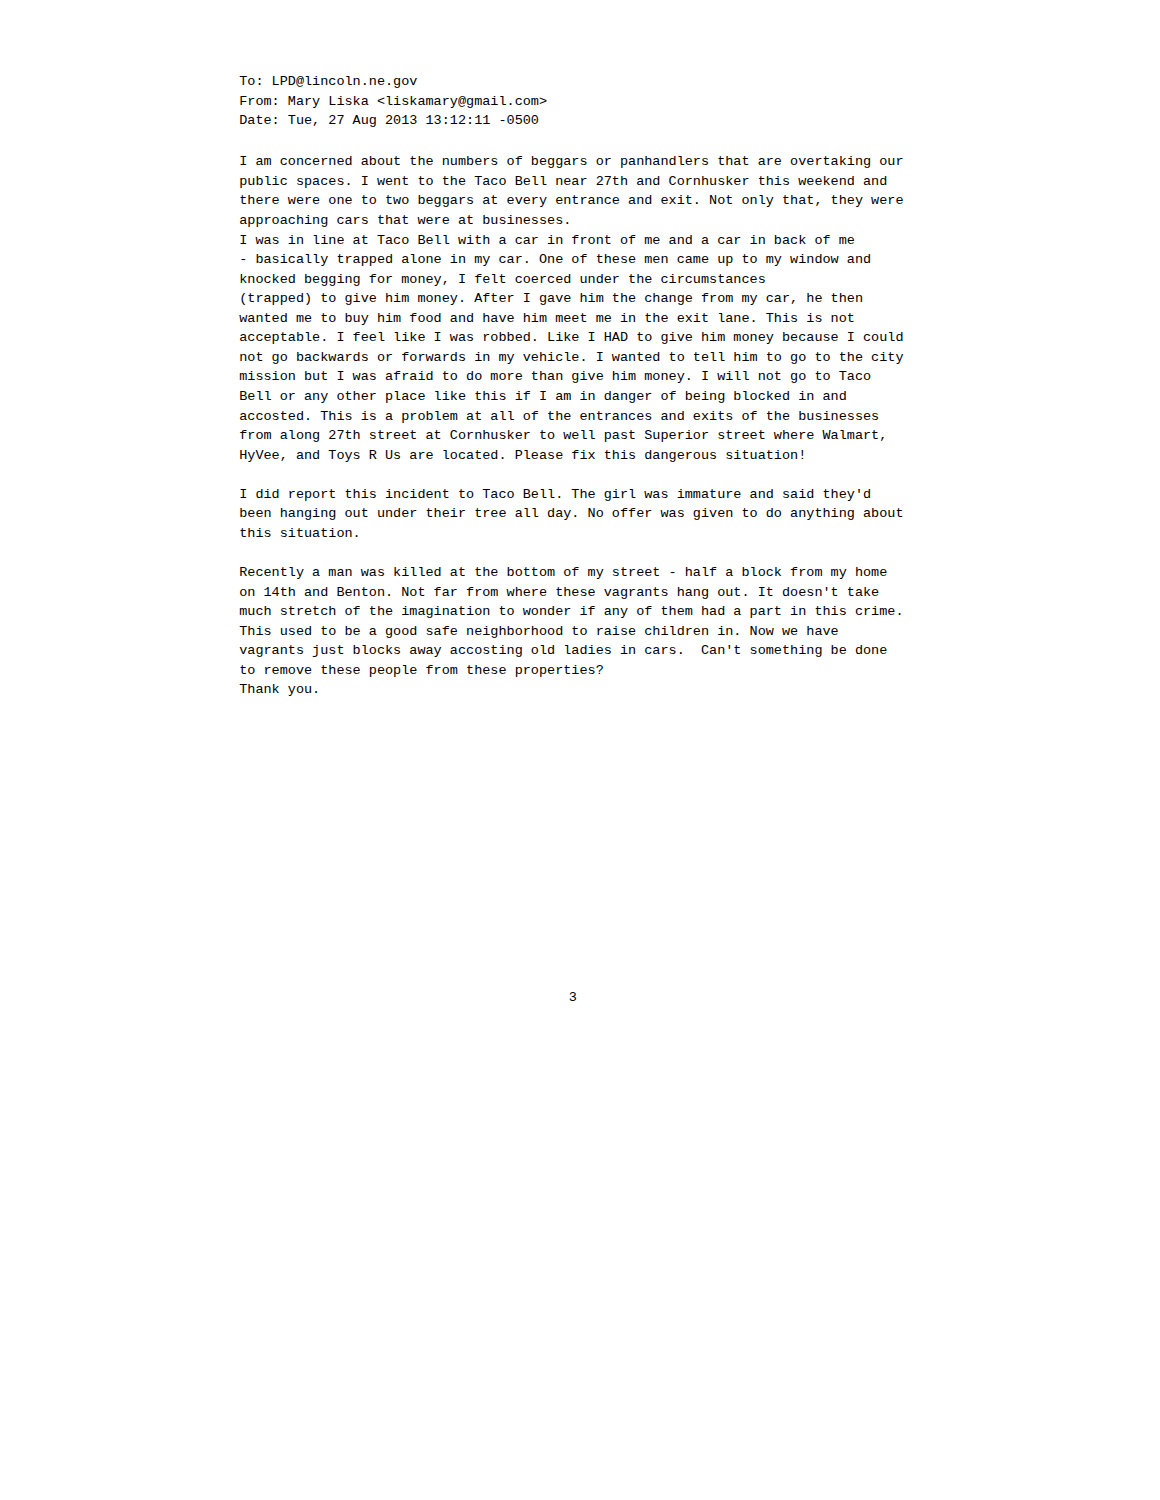To: LPD@lincoln.ne.gov From: Mary Liska <liskamary@gmail.com> Date: Tue, 27 Aug 2013 13:12:11 -0500
I am concerned about the numbers of beggars or panhandlers that are overtaking our public spaces. I went to the Taco Bell near 27th and Cornhusker this weekend and there were one to two beggars at every entrance and exit. Not only that, they were approaching cars that were at businesses. I was in line at Taco Bell with a car in front of me and a car in back of me - basically trapped alone in my car. One of these men came up to my window and knocked begging for money, I felt coerced under the circumstances (trapped) to give him money. After I gave him the change from my car, he then wanted me to buy him food and have him meet me in the exit lane. This is not acceptable. I feel like I was robbed. Like I HAD to give him money because I could not go backwards or forwards in my vehicle. I wanted to tell him to go to the city mission but I was afraid to do more than give him money. I will not go to Taco Bell or any other place like this if I am in danger of being blocked in and accosted. This is a problem at all of the entrances and exits of the businesses from along 27th street at Cornhusker to well past Superior street where Walmart, HyVee, and Toys R Us are located. Please fix this dangerous situation!
I did report this incident to Taco Bell. The girl was immature and said they'd been hanging out under their tree all day. No offer was given to do anything about this situation.
Recently a man was killed at the bottom of my street - half a block from my home on 14th and Benton. Not far from where these vagrants hang out. It doesn't take much stretch of the imagination to wonder if any of them had a part in this crime. This used to be a good safe neighborhood to raise children in. Now we have vagrants just blocks away accosting old ladies in cars. Can't something be done to remove these people from these properties? Thank you.
3